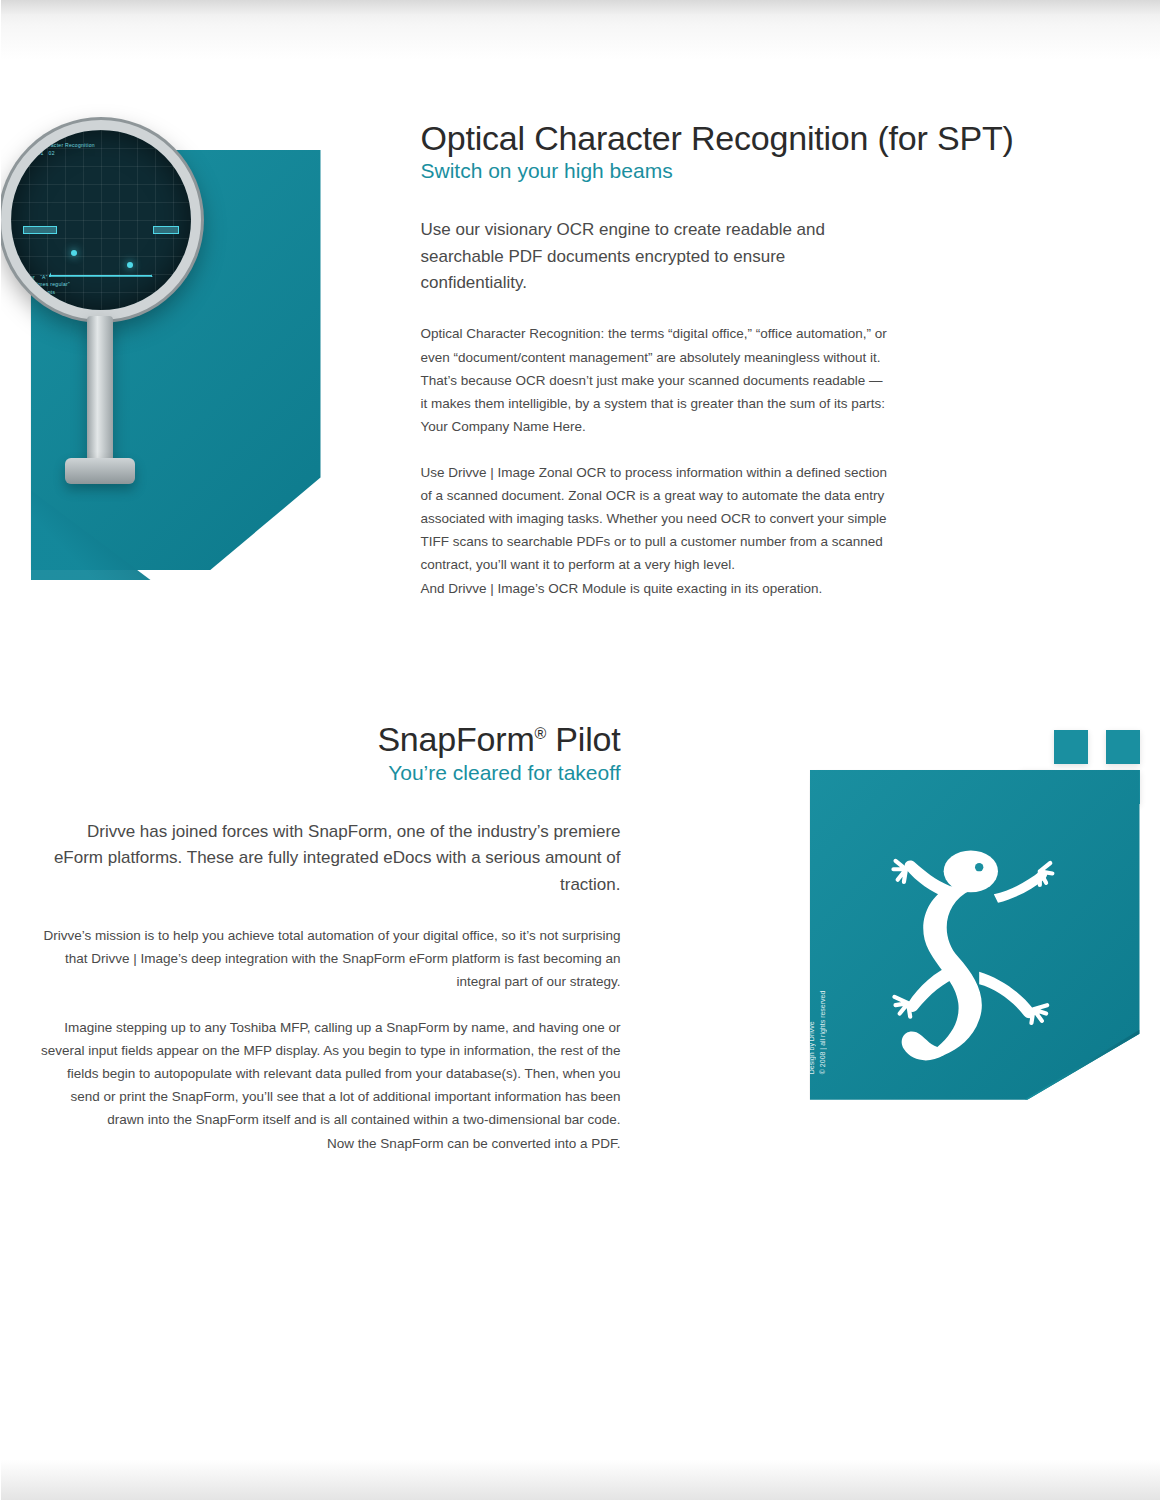Optical character Recognition
scan 01 02
■ ■ ■
Letter “A”
font “Times regular”
Size 24 pts
■ ■
Optical Character Recognition (for SPT)
Switch on your high beams
Use our visionary OCR engine to create readable and searchable PDF documents encrypted to ensure confidentiality.
Optical Character Recognition: the terms “digital office,” “office automation,” or even “document/content management” are absolutely meaningless without it. That’s because OCR doesn’t just make your scanned documents readable — it makes them intelligible, by a system that is greater than the sum of its parts: Your Company Name Here.
Use Drivve | Image Zonal OCR to process information within a defined section of a scanned document. Zonal OCR is a great way to automate the data entry associated with imaging tasks. Whether you need OCR to convert your simple TIFF scans to searchable PDFs or to pull a customer number from a scanned contract, you’ll want it to perform at a very high level.
And Drivve | Image’s OCR Module is quite exacting in its operation.
drivve
Design by Drivve
© 2008 | all rights reserved
SnapForm® Pilot
You’re cleared for takeoff
Drivve has joined forces with SnapForm, one of the industry’s premiere eForm platforms. These are fully integrated eDocs with a serious amount of traction.
Drivve’s mission is to help you achieve total automation of your digital office, so it’s not surprising that Drivve | Image’s deep integration with the SnapForm eForm platform is fast becoming an integral part of our strategy.
Imagine stepping up to any Toshiba MFP, calling up a SnapForm by name, and having one or several input fields appear on the MFP display. As you begin to type in information, the rest of the fields begin to autopopulate with relevant data pulled from your database(s). Then, when you send or print the SnapForm, you’ll see that a lot of additional important information has been drawn into the SnapForm itself and is all contained within a two-dimensional bar code.
Now the SnapForm can be converted into a PDF.